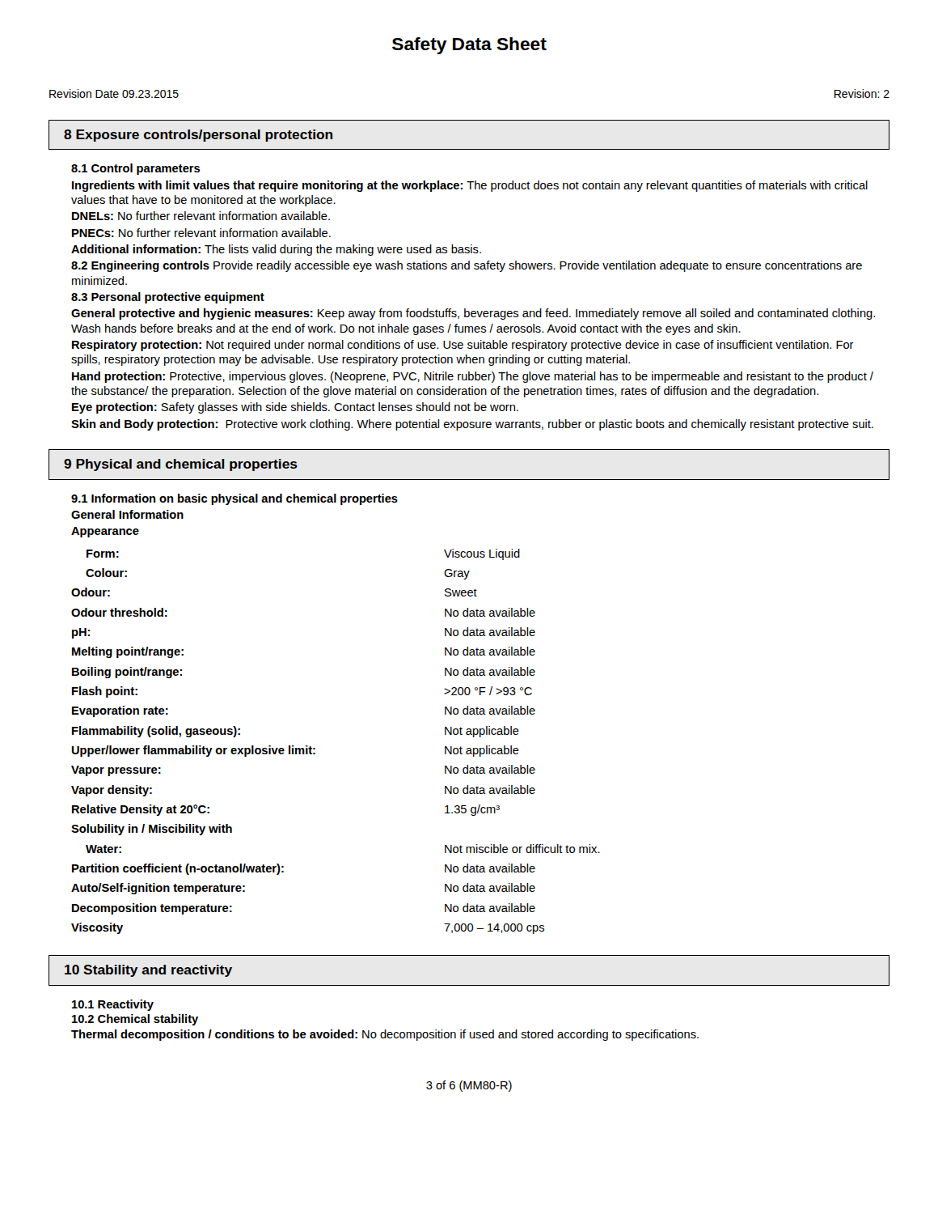Safety Data Sheet
Revision Date 09.23.2015 Revision: 2
8 Exposure controls/personal protection
8.1 Control parameters
Ingredients with limit values that require monitoring at the workplace: The product does not contain any relevant quantities of materials with critical values that have to be monitored at the workplace.
DNELs: No further relevant information available.
PNECs: No further relevant information available.
Additional information: The lists valid during the making were used as basis.
8.2 Engineering controls Provide readily accessible eye wash stations and safety showers. Provide ventilation adequate to ensure concentrations are minimized.
8.3 Personal protective equipment
General protective and hygienic measures: Keep away from foodstuffs, beverages and feed. Immediately remove all soiled and contaminated clothing. Wash hands before breaks and at the end of work. Do not inhale gases / fumes / aerosols. Avoid contact with the eyes and skin.
Respiratory protection: Not required under normal conditions of use. Use suitable respiratory protective device in case of insufficient ventilation. For spills, respiratory protection may be advisable. Use respiratory protection when grinding or cutting material.
Hand protection: Protective, impervious gloves. (Neoprene, PVC, Nitrile rubber) The glove material has to be impermeable and resistant to the product / the substance/ the preparation. Selection of the glove material on consideration of the penetration times, rates of diffusion and the degradation.
Eye protection: Safety glasses with side shields. Contact lenses should not be worn.
Skin and Body protection: Protective work clothing. Where potential exposure warrants, rubber or plastic boots and chemically resistant protective suit.
9 Physical and chemical properties
9.1 Information on basic physical and chemical properties
General Information
Appearance
| Form: | Viscous Liquid |
| Colour: | Gray |
| Odour: | Sweet |
| Odour threshold: | No data available |
| pH: | No data available |
| Melting point/range: | No data available |
| Boiling point/range: | No data available |
| Flash point: | >200 °F / >93 °C |
| Evaporation rate: | No data available |
| Flammability (solid, gaseous): | Not applicable |
| Upper/lower flammability or explosive limit: | Not applicable |
| Vapor pressure: | No data available |
| Vapor density: | No data available |
| Relative Density at 20°C: | 1.35 g/cm³ |
| Solubility in / Miscibility with | |
| Water: | Not miscible or difficult to mix. |
| Partition coefficient (n-octanol/water): | No data available |
| Auto/Self-ignition temperature: | No data available |
| Decomposition temperature: | No data available |
| Viscosity | 7,000 – 14,000 cps |
10 Stability and reactivity
10.1 Reactivity
10.2 Chemical stability
Thermal decomposition / conditions to be avoided: No decomposition if used and stored according to specifications.
3 of 6 (MM80-R)